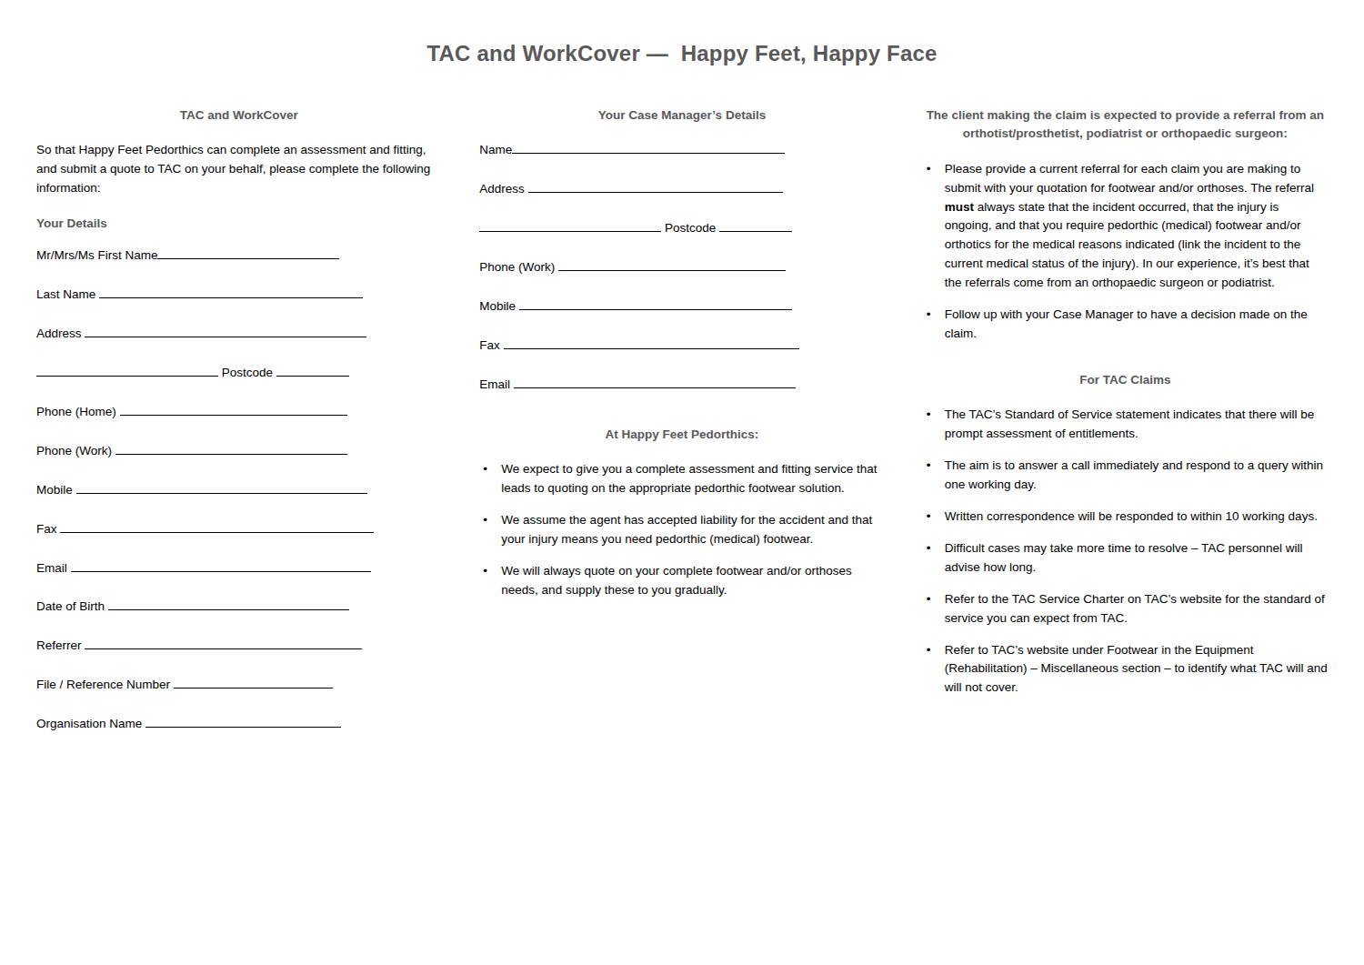TAC and WorkCover — Happy Feet, Happy Face
TAC and WorkCover
So that Happy Feet Pedorthics can complete an assessment and fitting, and submit a quote to TAC on your behalf, please complete the following information:
Your Details
Mr/Mrs/Ms First Name
Last Name
Address
Postcode
Phone (Home)
Phone (Work)
Mobile
Fax
Email
Date of Birth
Referrer
File / Reference Number
Organisation Name
Your Case Manager’s Details
Name
Address
Postcode
Phone (Work)
Mobile
Fax
Email
At Happy Feet Pedorthics:
We expect to give you a complete assessment and fitting service that leads to quoting on the appropriate pedorthic footwear solution.
We assume the agent has accepted liability for the accident and that your injury means you need pedorthic (medical) footwear.
We will always quote on your complete footwear and/or orthoses needs, and supply these to you gradually.
The client making the claim is expected to provide a referral from an orthotist/prosthetist, podiatrist or orthopaedic surgeon:
Please provide a current referral for each claim you are making to submit with your quotation for footwear and/or orthoses. The referral must always state that the incident occurred, that the injury is ongoing, and that you require pedorthic (medical) footwear and/or orthotics for the medical reasons indicated (link the incident to the current medical status of the injury). In our experience, it’s best that the referrals come from an orthopaedic surgeon or podiatrist.
Follow up with your Case Manager to have a decision made on the claim.
For TAC Claims
The TAC’s Standard of Service statement indicates that there will be prompt assessment of entitlements.
The aim is to answer a call immediately and respond to a query within one working day.
Written correspondence will be responded to within 10 working days.
Difficult cases may take more time to resolve – TAC personnel will advise how long.
Refer to the TAC Service Charter on TAC’s website for the standard of service you can expect from TAC.
Refer to TAC’s website under Footwear in the Equipment (Rehabilitation) – Miscellaneous section – to identify what TAC will and will not cover.